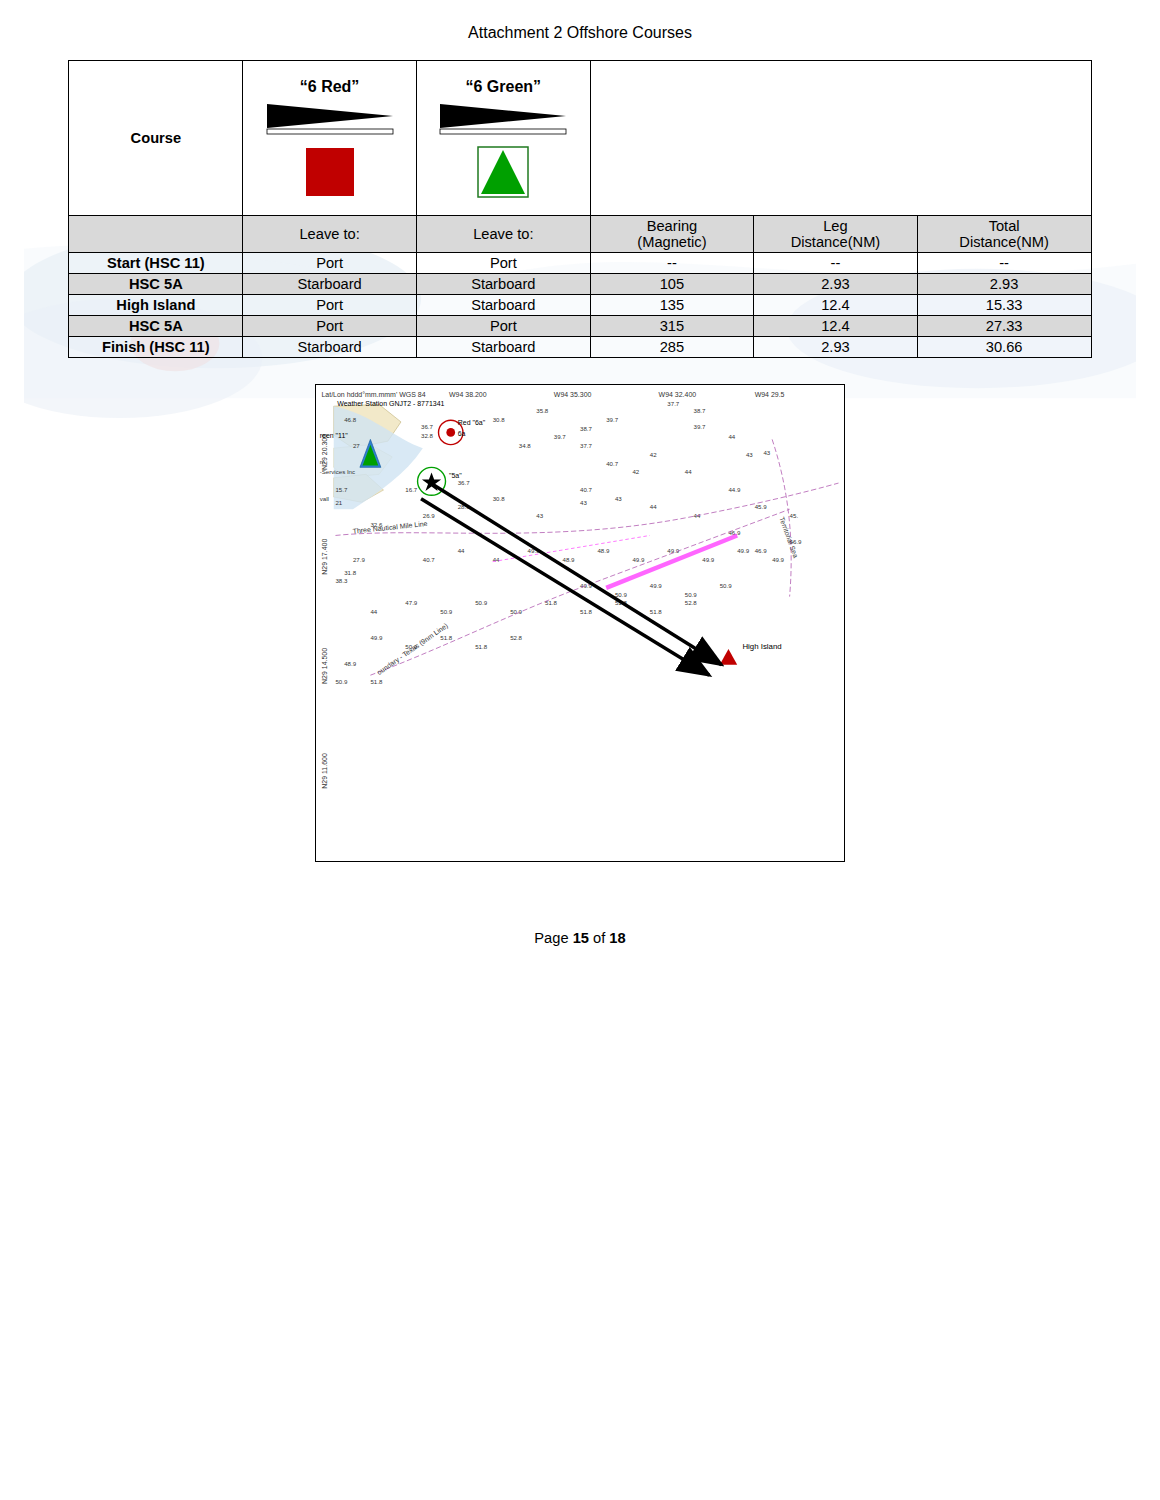Attachment 2 Offshore Courses
| Course | “6 Red” | “6 Green” | |
| | Leave to: | Leave to: | Bearing (Magnetic) | Leg Distance(NM) | Total Distance(NM) |
| Start (HSC 11) | Port | Port | -- | -- | -- |
| HSC 5A | Starboard | Starboard | 105 | 2.93 | 2.93 |
| High Island | Port | Starboard | 135 | 12.4 | 15.33 |
| HSC 5A | Port | Port | 315 | 12.4 | 27.33 |
| Finish (HSC 11) | Starboard | Starboard | 285 | 2.93 | 30.66 |
Lat/Lon hddd°mm.mmm' WGS 84 W94 38.200 W94 35.300 W94 32.400 W94 29.5 N29 20.300 N29 17.400 N29 14.500 N29 11.600 Weather Station GNJT2 - 8771341 reen "11" Red "6a" 6a "5a" 36.7 32.8 36.7 30.8 34.8 35.8 38.7 39.7 37.7 38.7 39.7 37.7 39.7 40.7 42 42 44 44 43 43 44.9 45.9 45. 46.9 46.9 46.9 44 44 43 40.7 43 43 30.8 28.9 26.9 16.7 15.7 21 32.6 27.9 31.8 38.3 40.7 44 44 49.9 48.9 48.9 49.9 49.9 49.9 49.9 49.9 49.9 50.9 49.9 50.9 50.9 47.9 44 50.9 50.9 50.9 51.8 51.8 51.8 51.8 52.8 49.9 50.9 51.8 51.8 52.8 48.9 50.9 51.8 Three Nautical Mile Line oundary - Texas (9nm Line) Territorial Sea High Island -Services Inc vall m 46.8 27
Page 15 of 18